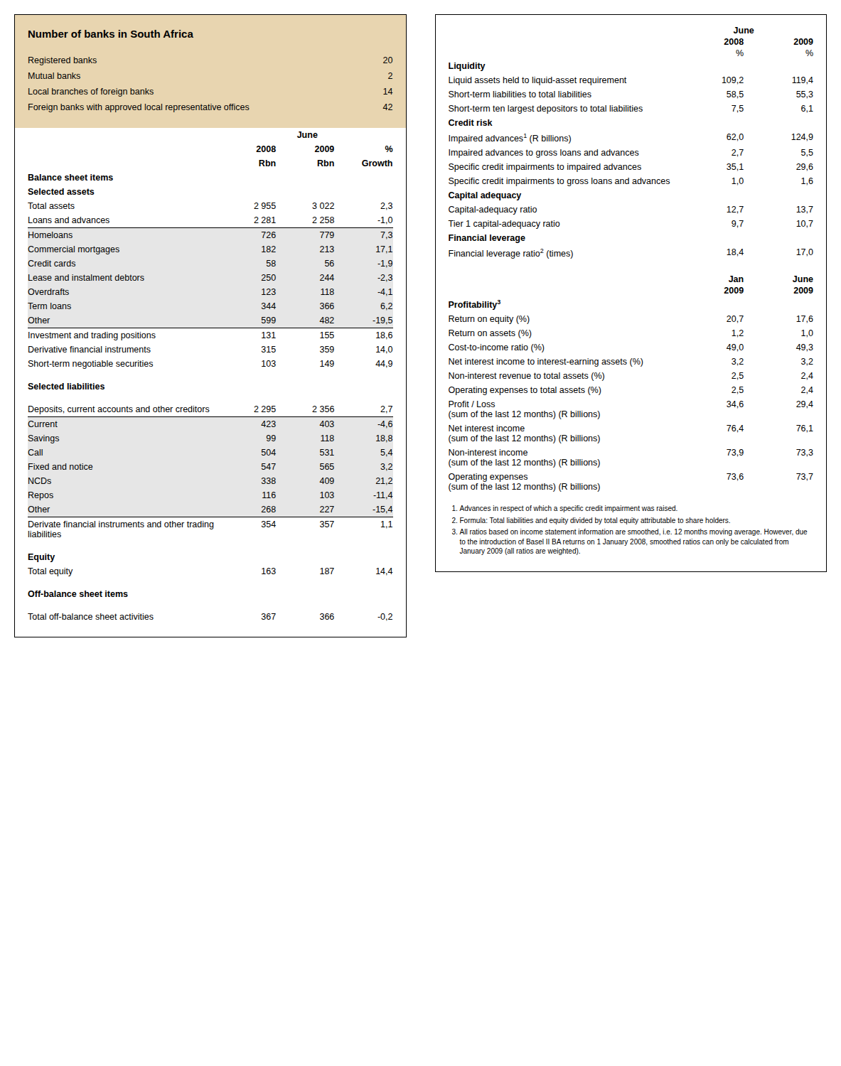Number of banks in South Africa
| Registered banks | 20 |
| Mutual banks | 2 |
| Local branches of foreign banks | 14 |
| Foreign banks with approved local representative offices | 42 |
| | June |
| | 2008 | 2009 | % |
| | Rbn | Rbn | Growth |
| Balance sheet items |
| Selected assets |
| Total assets | 2 955 | 3 022 | 2,3 |
| Loans and advances | 2 281 | 2 258 | -1,0 |
| Homeloans | 726 | 779 | 7,3 |
| Commercial mortgages | 182 | 213 | 17,1 |
| Credit cards | 58 | 56 | -1,9 |
| Lease and instalment debtors | 250 | 244 | -2,3 |
| Overdrafts | 123 | 118 | -4,1 |
| Term loans | 344 | 366 | 6,2 |
| Other | 599 | 482 | -19,5 |
| Investment and trading positions | 131 | 155 | 18,6 |
| Derivative financial instruments | 315 | 359 | 14,0 |
| Short-term negotiable securities | 103 | 149 | 44,9 |
| Selected liabilities |
| Deposits, current accounts and other creditors | 2 295 | 2 356 | 2,7 |
| Current | 423 | 403 | -4,6 |
| Savings | 99 | 118 | 18,8 |
| Call | 504 | 531 | 5,4 |
| Fixed and notice | 547 | 565 | 3,2 |
| NCDs | 338 | 409 | 21,2 |
| Repos | 116 | 103 | -11,4 |
| Other | 268 | 227 | -15,4 |
| Derivate financial instruments and other trading liabilities | 354 | 357 | 1,1 |
| Equity |
| Total equity | 163 | 187 | 14,4 |
| Off-balance sheet items |
| Total off-balance sheet activities | 367 | 366 | -0,2 |
| | June |
| | 2008 | 2009 |
| | % | % |
| Liquidity |
| Liquid assets held to liquid-asset requirement | 109,2 | 119,4 |
| Short-term liabilities to total liabilities | 58,5 | 55,3 |
| Short-term ten largest depositors to total liabilities | 7,5 | 6,1 |
| Credit risk |
| Impaired advances 1 (R billions) | 62,0 | 124,9 |
| Impaired advances to gross loans and advances | 2,7 | 5,5 |
| Specific credit impairments to impaired advances | 35,1 | 29,6 |
| Specific credit impairments to gross loans and advances | 1,0 | 1,6 |
| Capital adequacy |
| Capital-adequacy ratio | 12,7 | 13,7 |
| Tier 1 capital-adequacy ratio | 9,7 | 10,7 |
| Financial leverage |
| Financial leverage ratio 2 (times) | 18,4 | 17,0 |
| | Jan | June |
| | 2009 | 2009 |
| Profitability 3 |
| Return on equity (%) | 20,7 | 17,6 |
| Return on assets (%) | 1,2 | 1,0 |
| Cost-to-income ratio (%) | 49,0 | 49,3 |
| Net interest income to interest-earning assets (%) | 3,2 | 3,2 |
| Non-interest revenue to total assets (%) | 2,5 | 2,4 |
| Operating expenses to total assets (%) | 2,5 | 2,4 |
| Profit / Loss (sum of the last 12 months) (R billions) | 34,6 | 29,4 |
| Net interest income (sum of the last 12 months) (R billions) | 76,4 | 76,1 |
| Non-interest income (sum of the last 12 months) (R billions) | 73,9 | 73,3 |
| Operating expenses (sum of the last 12 months) (R billions) | 73,6 | 73,7 |
Advances in respect of which a specific credit impairment was raised.
Formula: Total liabilities and equity divided by total equity attributable to share holders.
All ratios based on income statement information are smoothed, i.e. 12 months moving average. However, due to the introduction of Basel II BA returns on 1 January 2008, smoothed ratios can only be calculated from January 2009 (all ratios are weighted).